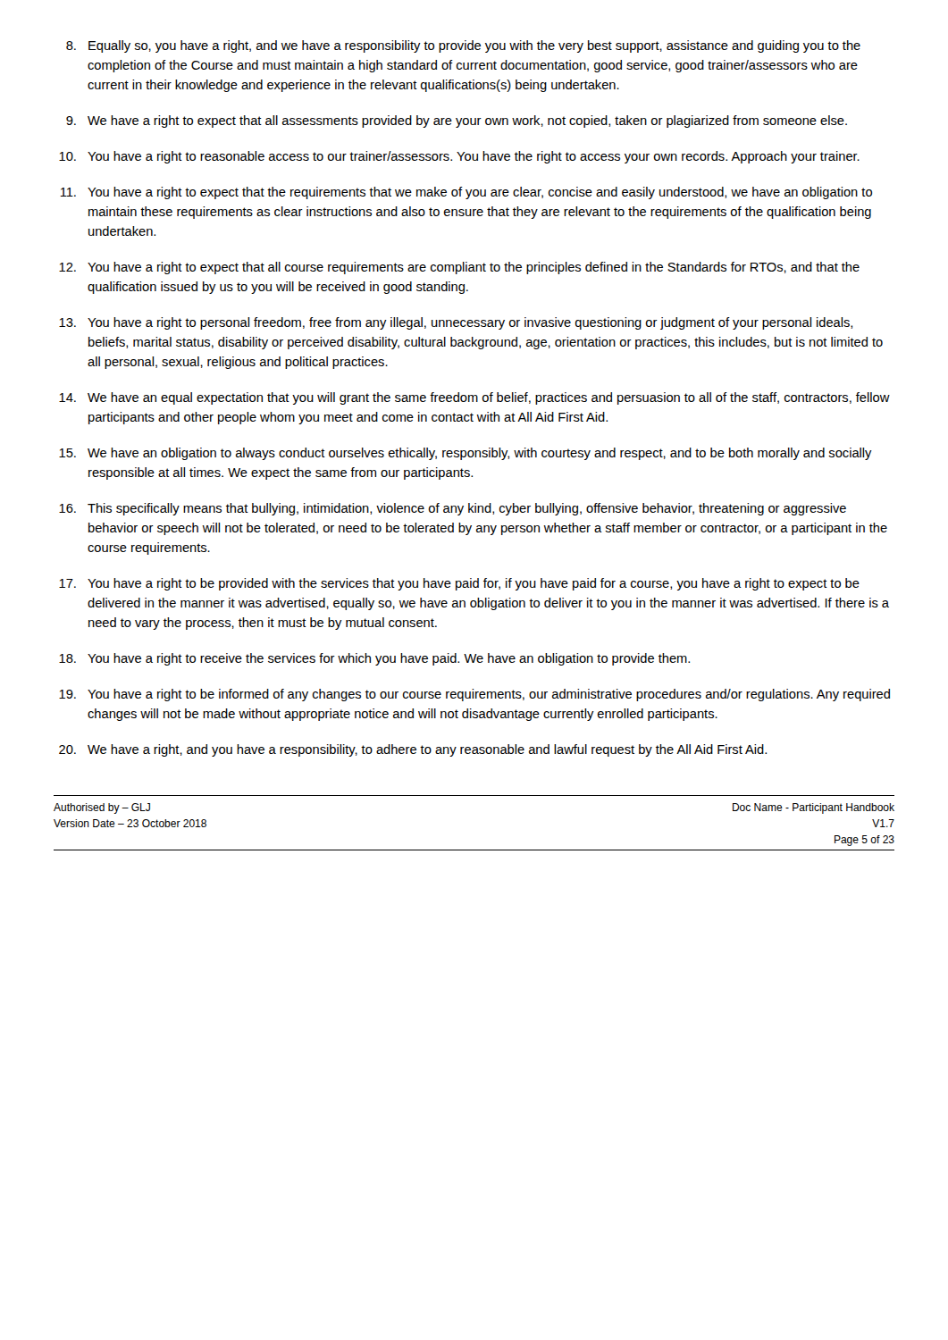Equally so, you have a right, and we have a responsibility to provide you with the very best support, assistance and guiding you to the completion of the Course and must maintain a high standard of current documentation, good service, good trainer/assessors who are current in their knowledge and experience in the relevant qualifications(s) being undertaken.
We have a right to expect that all assessments provided by are your own work, not copied, taken or plagiarized from someone else.
You have a right to reasonable access to our trainer/assessors. You have the right to access your own records. Approach your trainer.
You have a right to expect that the requirements that we make of you are clear, concise and easily understood, we have an obligation to maintain these requirements as clear instructions and also to ensure that they are relevant to the requirements of the qualification being undertaken.
You have a right to expect that all course requirements are compliant to the principles defined in the Standards for RTOs, and that the qualification issued by us to you will be received in good standing.
You have a right to personal freedom, free from any illegal, unnecessary or invasive questioning or judgment of your personal ideals, beliefs, marital status, disability or perceived disability, cultural background, age, orientation or practices, this includes, but is not limited to all personal, sexual, religious and political practices.
We have an equal expectation that you will grant the same freedom of belief, practices and persuasion to all of the staff, contractors, fellow participants and other people whom you meet and come in contact with at All Aid First Aid.
We have an obligation to always conduct ourselves ethically, responsibly, with courtesy and respect, and to be both morally and socially responsible at all times. We expect the same from our participants.
This specifically means that bullying, intimidation, violence of any kind, cyber bullying, offensive behavior, threatening or aggressive behavior or speech will not be tolerated, or need to be tolerated by any person whether a staff member or contractor, or a participant in the course requirements.
You have a right to be provided with the services that you have paid for, if you have paid for a course, you have a right to expect to be delivered in the manner it was advertised, equally so, we have an obligation to deliver it to you in the manner it was advertised. If there is a need to vary the process, then it must be by mutual consent.
You have a right to receive the services for which you have paid. We have an obligation to provide them.
You have a right to be informed of any changes to our course requirements, our administrative procedures and/or regulations. Any required changes will not be made without appropriate notice and will not disadvantage currently enrolled participants.
We have a right, and you have a responsibility, to adhere to any reasonable and lawful request by the All Aid First Aid.
Authorised by – GLJ
Version Date – 23 October 2018
Doc Name - Participant Handbook
V1.7
Page 5 of 23